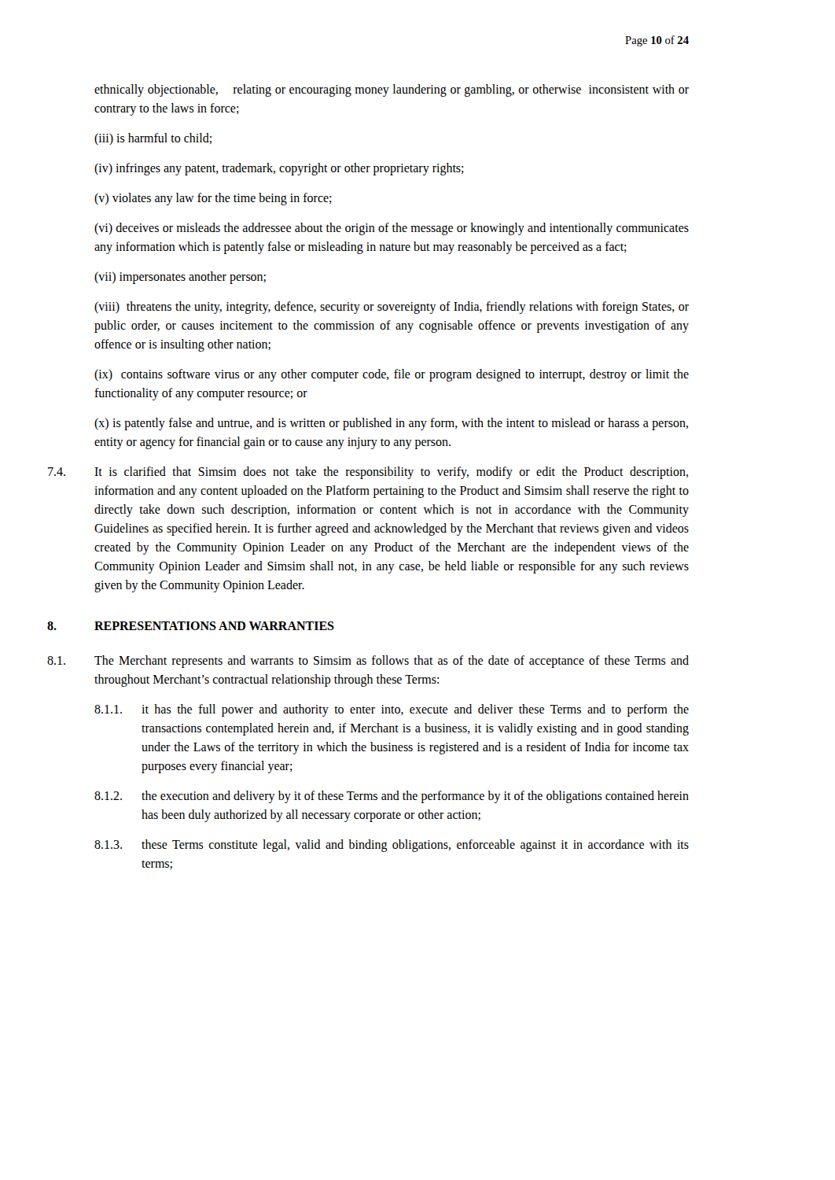Page 10 of 24
ethnically objectionable, relating or encouraging money laundering or gambling, or otherwise inconsistent with or contrary to the laws in force;
(iii) is harmful to child;
(iv) infringes any patent, trademark, copyright or other proprietary rights;
(v) violates any law for the time being in force;
(vi) deceives or misleads the addressee about the origin of the message or knowingly and intentionally communicates any information which is patently false or misleading in nature but may reasonably be perceived as a fact;
(vii) impersonates another person;
(viii) threatens the unity, integrity, defence, security or sovereignty of India, friendly relations with foreign States, or public order, or causes incitement to the commission of any cognisable offence or prevents investigation of any offence or is insulting other nation;
(ix) contains software virus or any other computer code, file or program designed to interrupt, destroy or limit the functionality of any computer resource; or
(x) is patently false and untrue, and is written or published in any form, with the intent to mislead or harass a person, entity or agency for financial gain or to cause any injury to any person.
7.4.
It is clarified that Simsim does not take the responsibility to verify, modify or edit the Product description, information and any content uploaded on the Platform pertaining to the Product and Simsim shall reserve the right to directly take down such description, information or content which is not in accordance with the Community Guidelines as specified herein. It is further agreed and acknowledged by the Merchant that reviews given and videos created by the Community Opinion Leader on any Product of the Merchant are the independent views of the Community Opinion Leader and Simsim shall not, in any case, be held liable or responsible for any such reviews given by the Community Opinion Leader.
8.
REPRESENTATIONS AND WARRANTIES
8.1.
The Merchant represents and warrants to Simsim as follows that as of the date of acceptance of these Terms and throughout Merchant’s contractual relationship through these Terms:
8.1.1.
it has the full power and authority to enter into, execute and deliver these Terms and to perform the transactions contemplated herein and, if Merchant is a business, it is validly existing and in good standing under the Laws of the territory in which the business is registered and is a resident of India for income tax purposes every financial year;
8.1.2.
the execution and delivery by it of these Terms and the performance by it of the obligations contained herein has been duly authorized by all necessary corporate or other action;
8.1.3.
these Terms constitute legal, valid and binding obligations, enforceable against it in accordance with its terms;